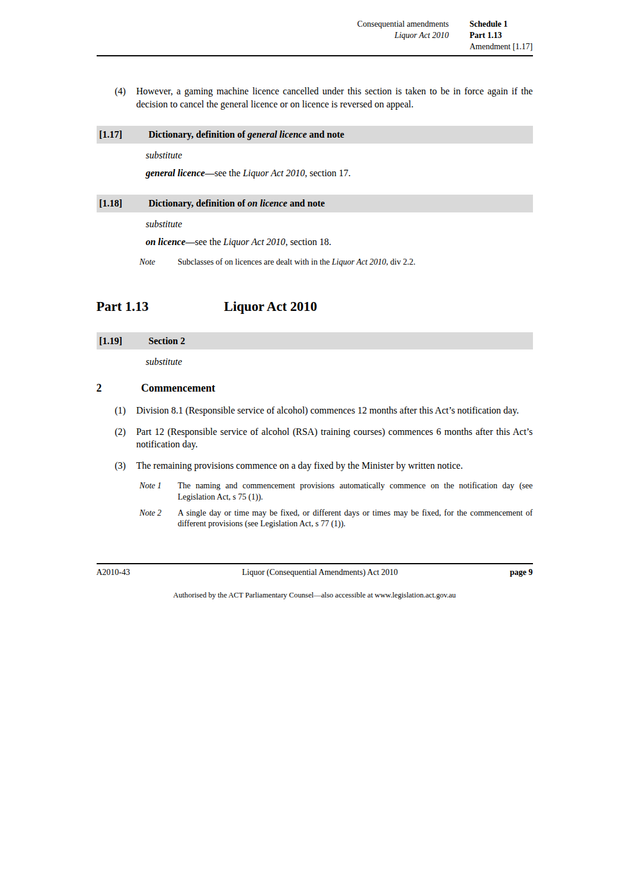| Consequential amendments | Schedule 1 |
| Liquor Act 2010 | Part 1.13 |
| | Amendment [1.17] |
(4)
However, a gaming machine licence cancelled under this section is taken to be in force again if the decision to cancel the general licence or on licence is reversed on appeal.
[1.17]
Dictionary, definition of general licence and note
substitute
general licence—see the Liquor Act 2010, section 17.
[1.18]
Dictionary, definition of on licence and note
substitute
on licence—see the Liquor Act 2010, section 18.
Note
Subclasses of on licences are dealt with in the Liquor Act 2010, div 2.2.
Part 1.13
Liquor Act 2010
[1.19]
Section 2
substitute
2
Commencement
(1)
Division 8.1 (Responsible service of alcohol) commences 12 months after this Act’s notification day.
(2)
Part 12 (Responsible service of alcohol (RSA) training courses) commences 6 months after this Act’s notification day.
(3)
The remaining provisions commence on a day fixed by the Minister by written notice.
Note 1
The naming and commencement provisions automatically commence on the notification day (see Legislation Act, s 75 (1)).
Note 2
A single day or time may be fixed, or different days or times may be fixed, for the commencement of different provisions (see Legislation Act, s 77 (1)).
A2010-43
Liquor (Consequential Amendments) Act 2010
page 9
Authorised by the ACT Parliamentary Counsel—also accessible at www.legislation.act.gov.au